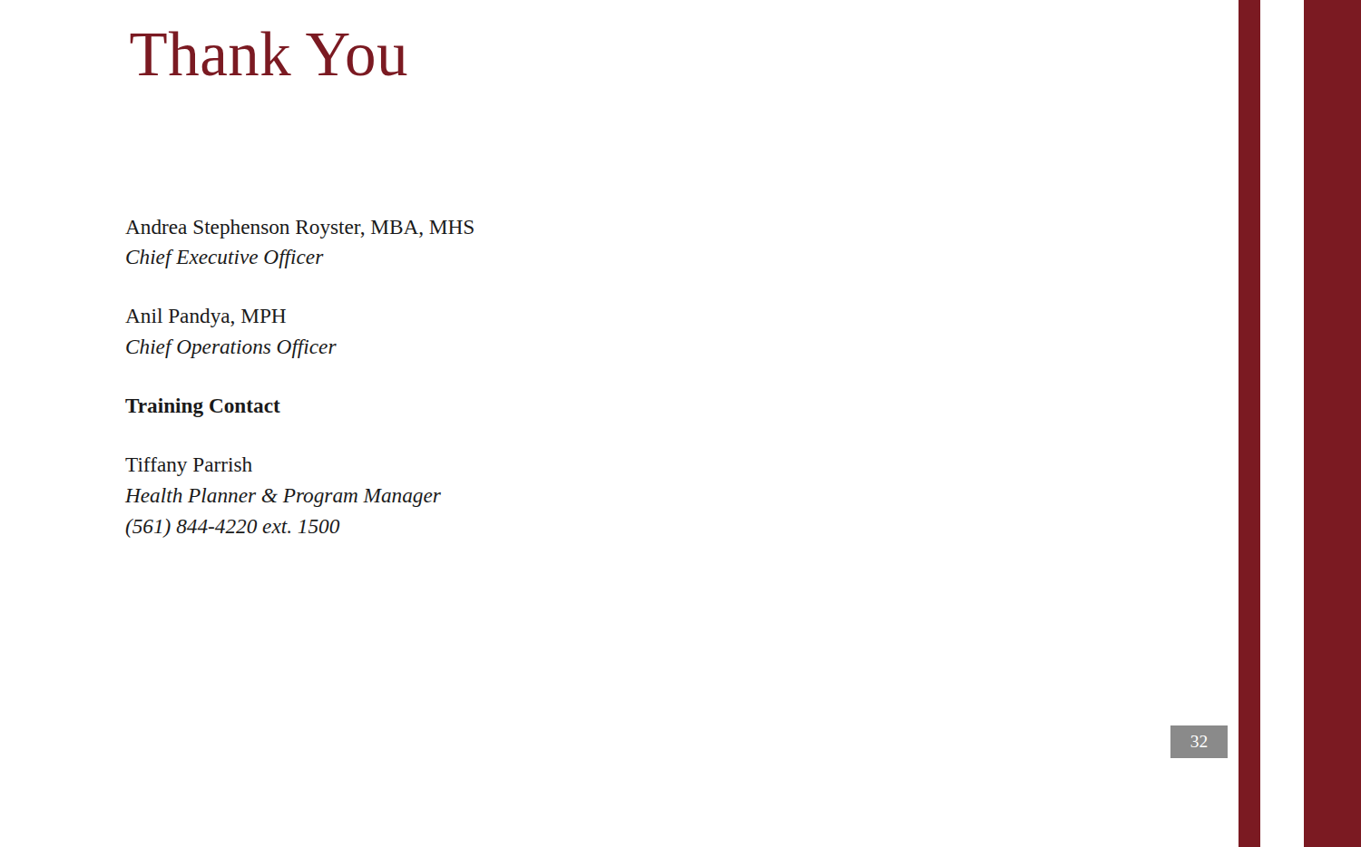Thank You
Andrea Stephenson Royster, MBA, MHS
Chief Executive Officer
Anil Pandya, MPH
Chief Operations Officer
Training Contact
Tiffany Parrish
Health Planner & Program Manager
(561) 844-4220 ext. 1500
32